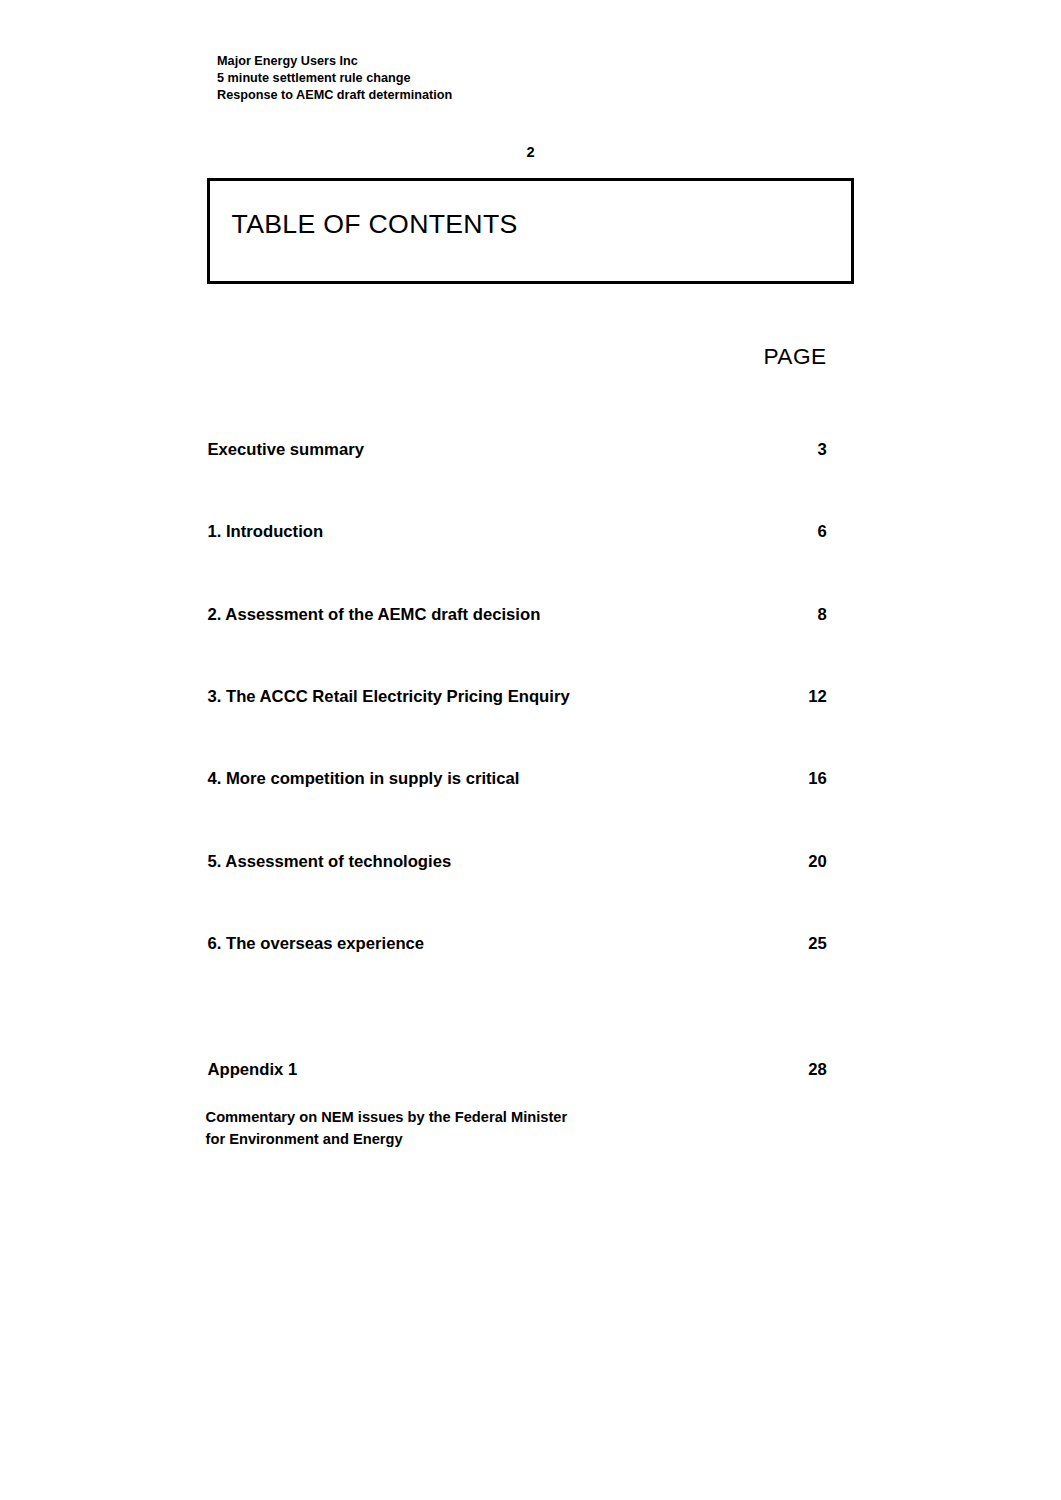Major Energy Users Inc
5 minute settlement rule change
Response to AEMC draft determination
2
TABLE OF CONTENTS
PAGE
| Executive summary | 3 |
| 1. Introduction | 6 |
| 2. Assessment of the AEMC draft decision | 8 |
| 3. The ACCC Retail Electricity Pricing Enquiry | 12 |
| 4. More competition in supply is critical | 16 |
| 5. Assessment of technologies | 20 |
| 6. The overseas experience | 25 |
| Appendix 1 | 28 |
Commentary on NEM issues by the Federal Minister
for Environment and Energy